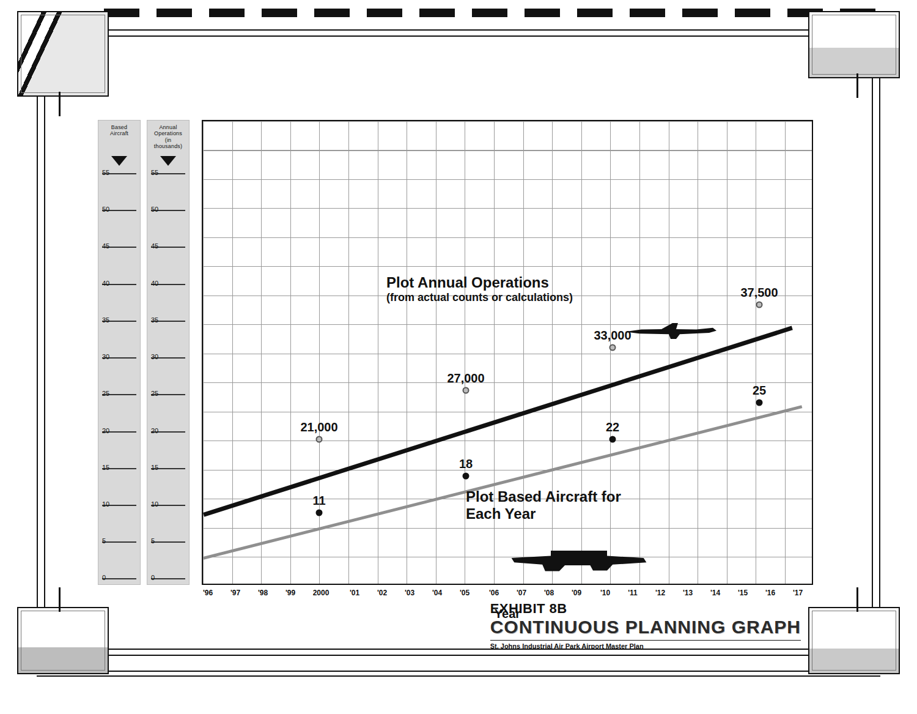Based
Aircraft
55
50
45
40
35
30
25
20
15
10
5
0
Annual
Operations
(in
thousands)
55
50
45
40
35
30
25
20
15
10
5
0
Plot Annual Operations
(from actual counts or calculations)
Plot Based Aircraft for
Each Year
21,000
27,000
33,000
37,500
11
18
22
25
'96 '97 '98 '99 2000 '01 '02 '03 '04 '05 '06 '07 '08 '09 '10 '11 '12 '13 '14 '15 '16 '17
Year
EXHIBIT 8B
CONTINUOUS PLANNING GRAPH
St. Johns Industrial Air Park Airport Master Plan